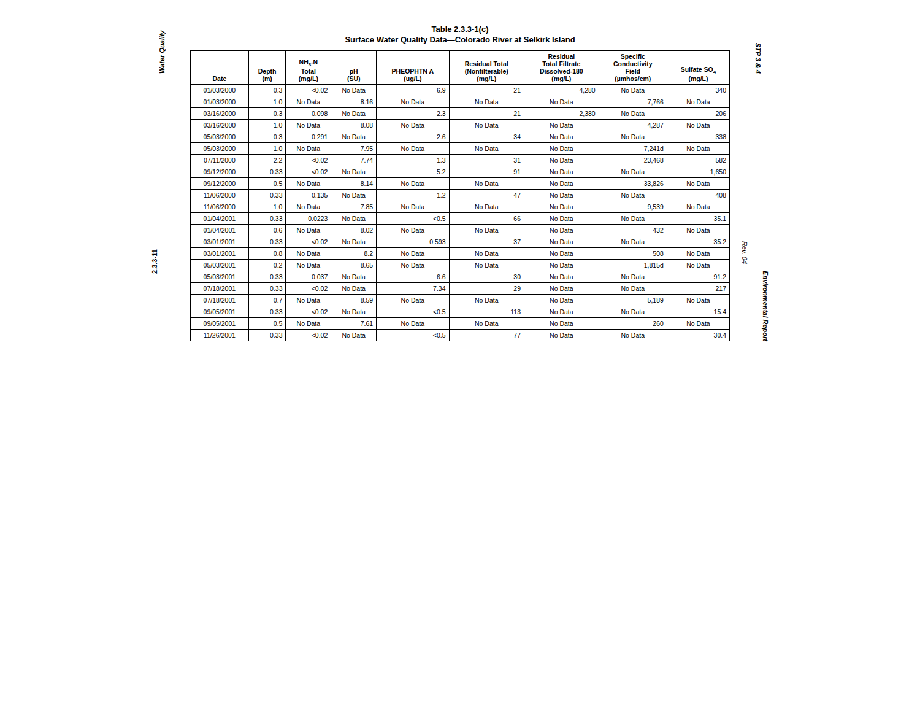Water Quality
2.3.3-11
STP 3 & 4
Rev. 04
Environmental Report
Table 2.3.3-1(c)
Surface Water Quality Data—Colorado River at Selkirk Island
| Date | Depth (m) | NH 3 -N Total (mg/L) | pH (SU) | PHEOPHTN A (ug/L) | Residual Total (Nonfilterable) (mg/L) | Residual Total Filtrate Dissolved-180 (mg/L) | Specific Conductivity Field (µmhos/cm) | Sulfate SO 4 (mg/L) |
| --- | --- | --- | --- | --- | --- | --- | --- | --- |
| 01/03/2000 | 0.3 | <0.02 | No Data | 6.9 | 21 | 4,280 | No Data | 340 |
| 01/03/2000 | 1.0 | No Data | 8.16 | No Data | No Data | No Data | 7,766 | No Data |
| 03/16/2000 | 0.3 | 0.098 | No Data | 2.3 | 21 | 2,380 | No Data | 206 |
| 03/16/2000 | 1.0 | No Data | 8.08 | No Data | No Data | No Data | 4,287 | No Data |
| 05/03/2000 | 0.3 | 0.291 | No Data | 2.6 | 34 | No Data | No Data | 338 |
| 05/03/2000 | 1.0 | No Data | 7.95 | No Data | No Data | No Data | 7,241d | No Data |
| 07/11/2000 | 2.2 | <0.02 | 7.74 | 1.3 | 31 | No Data | 23,468 | 582 |
| 09/12/2000 | 0.33 | <0.02 | No Data | 5.2 | 91 | No Data | No Data | 1,650 |
| 09/12/2000 | 0.5 | No Data | 8.14 | No Data | No Data | No Data | 33,826 | No Data |
| 11/06/2000 | 0.33 | 0.135 | No Data | 1.2 | 47 | No Data | No Data | 408 |
| 11/06/2000 | 1.0 | No Data | 7.85 | No Data | No Data | No Data | 9,539 | No Data |
| 01/04/2001 | 0.33 | 0.0223 | No Data | <0.5 | 66 | No Data | No Data | 35.1 |
| 01/04/2001 | 0.6 | No Data | 8.02 | No Data | No Data | No Data | 432 | No Data |
| 03/01/2001 | 0.33 | <0.02 | No Data | 0.593 | 37 | No Data | No Data | 35.2 |
| 03/01/2001 | 0.8 | No Data | 8.2 | No Data | No Data | No Data | 508 | No Data |
| 05/03/2001 | 0.2 | No Data | 8.65 | No Data | No Data | No Data | 1,815d | No Data |
| 05/03/2001 | 0.33 | 0.037 | No Data | 6.6 | 30 | No Data | No Data | 91.2 |
| 07/18/2001 | 0.33 | <0.02 | No Data | 7.34 | 29 | No Data | No Data | 217 |
| 07/18/2001 | 0.7 | No Data | 8.59 | No Data | No Data | No Data | 5,189 | No Data |
| 09/05/2001 | 0.33 | <0.02 | No Data | <0.5 | 113 | No Data | No Data | 15.4 |
| 09/05/2001 | 0.5 | No Data | 7.61 | No Data | No Data | No Data | 260 | No Data |
| 11/26/2001 | 0.33 | <0.02 | No Data | <0.5 | 77 | No Data | No Data | 30.4 |